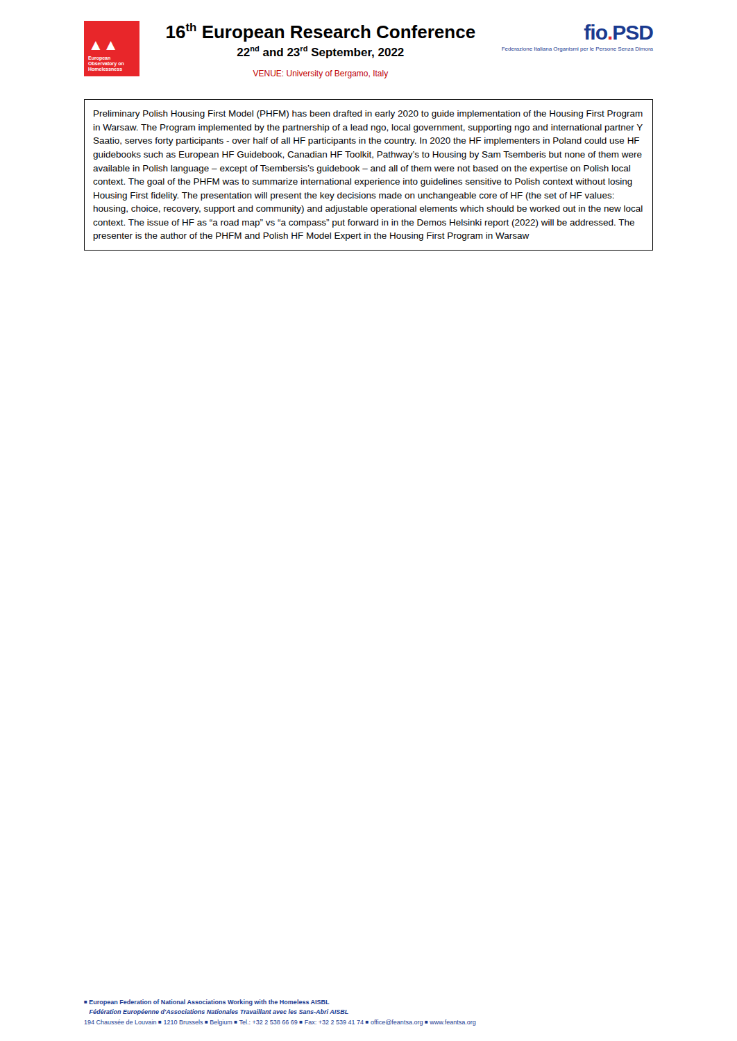▲▲
European
Observatory on
Homelessness
16th European Research Conference
22nd and 23rd September, 2022
VENUE: University of Bergamo, Italy
fio. PSD
Federazione Italiana Organismi per le Persone Senza Dimora
Preliminary Polish Housing First Model (PHFM) has been drafted in early 2020 to guide implementation of the Housing First Program in Warsaw. The Program implemented by the partnership of a lead ngo, local government, supporting ngo and international partner Y Saatio, serves forty participants - over half of all HF participants in the country. In 2020 the HF implementers in Poland could use HF guidebooks such as European HF Guidebook, Canadian HF Toolkit, Pathway’s to Housing by Sam Tsemberis but none of them were available in Polish language – except of Tsembersis’s guidebook – and all of them were not based on the expertise on Polish local context. The goal of the PHFM was to summarize international experience into guidelines sensitive to Polish context without losing Housing First fidelity. The presentation will present the key decisions made on unchangeable core of HF (the set of HF values: housing, choice, recovery, support and community) and adjustable operational elements which should be worked out in the new local context. The issue of HF as “a road map” vs “a compass” put forward in in the Demos Helsinki report (2022) will be addressed. The presenter is the author of the PHFM and Polish HF Model Expert in the Housing First Program in Warsaw
■ European Federation of National Associations Working with the Homeless AISBL
Fédération Européenne d'Associations Nationales Travaillant avec les Sans-Abri AISBL
194 Chaussée de Louvain ■ 1210 Brussels ■ Belgium ■ Tel.: +32 2 538 66 69 ■ Fax: +32 2 539 41 74 ■ office@feantsa.org ■ www.feantsa.org